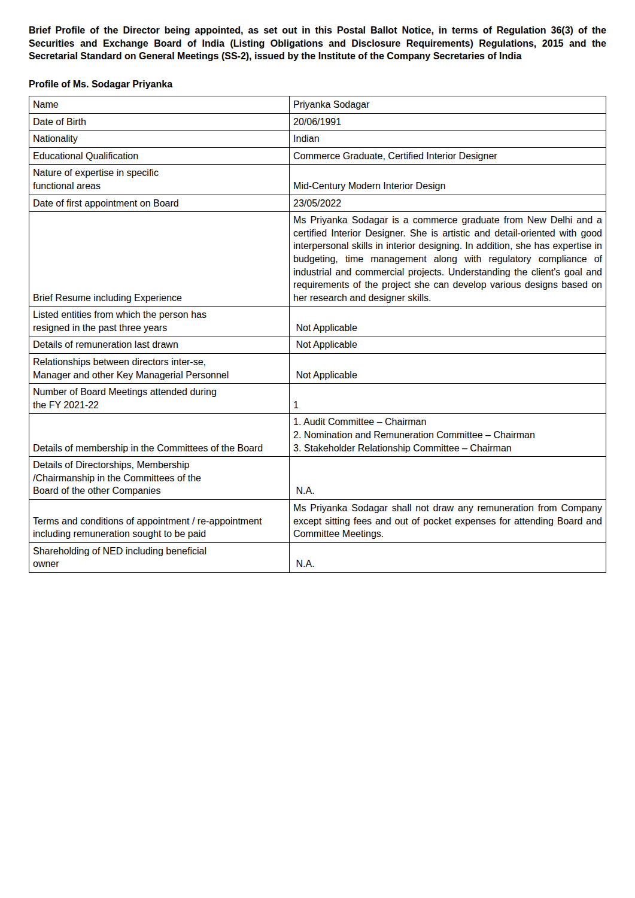Brief Profile of the Director being appointed, as set out in this Postal Ballot Notice, in terms of Regulation 36(3) of the Securities and Exchange Board of India (Listing Obligations and Disclosure Requirements) Regulations, 2015 and the Secretarial Standard on General Meetings (SS-2), issued by the Institute of the Company Secretaries of India
Profile of Ms. Sodagar Priyanka
| Name | Priyanka Sodagar |
| Date of Birth | 20/06/1991 |
| Nationality | Indian |
| Educational Qualification | Commerce Graduate, Certified Interior Designer |
| Nature of expertise in specific functional areas | Mid-Century Modern Interior Design |
| Date of first appointment on Board | 23/05/2022 |
| Brief Resume including Experience | Ms Priyanka Sodagar is a commerce graduate from New Delhi and a certified Interior Designer. She is artistic and detail-oriented with good interpersonal skills in interior designing. In addition, she has expertise in budgeting, time management along with regulatory compliance of industrial and commercial projects. Understanding the client's goal and requirements of the project she can develop various designs based on her research and designer skills. |
| Listed entities from which the person has resigned in the past three years | Not Applicable |
| Details of remuneration last drawn | Not Applicable |
| Relationships between directors inter-se, Manager and other Key Managerial Personnel | Not Applicable |
| Number of Board Meetings attended during the FY 2021-22 | 1 |
| Details of membership in the Committees of the Board | 1. Audit Committee – Chairman 2. Nomination and Remuneration Committee – Chairman 3. Stakeholder Relationship Committee – Chairman |
| Details of Directorships, Membership /Chairmanship in the Committees of the Board of the other Companies | N.A. |
| Terms and conditions of appointment / re-appointment including remuneration sought to be paid | Ms Priyanka Sodagar shall not draw any remuneration from Company except sitting fees and out of pocket expenses for attending Board and Committee Meetings. |
| Shareholding of NED including beneficial owner | N.A. |